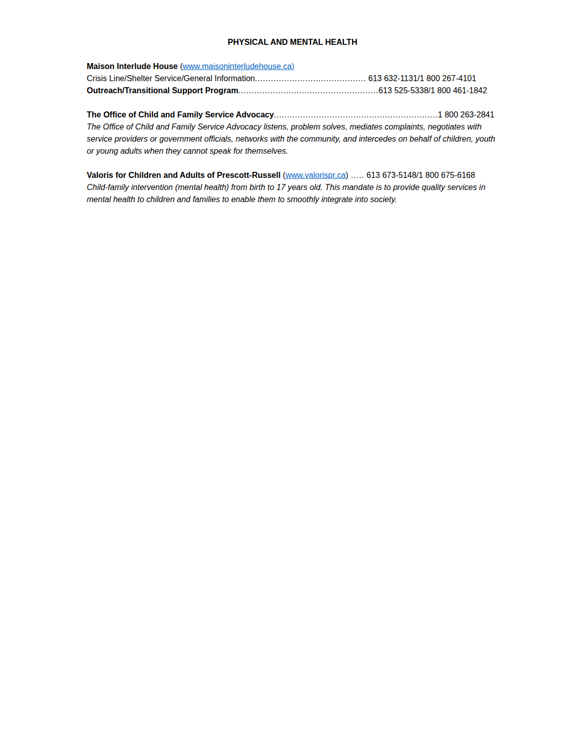PHYSICAL AND MENTAL HEALTH
Maison Interlude House (www.maisoninterludehouse.ca)
Crisis Line/Shelter Service/General Information.......................................... 613 632-1131/1 800 267-4101
Outreach/Transitional Support Program..................................................... 613 525-5338/1 800 461-1842
The Office of Child and Family Service Advocacy.............................................................. 1 800 263-2841
The Office of Child and Family Service Advocacy listens, problem solves, mediates complaints, negotiates with service providers or government officials, networks with the community, and intercedes on behalf of children, youth or young adults when they cannot speak for themselves.
Valoris for Children and Adults of Prescott-Russell (www.valorispr.ca) ….. 613 673-5148/1 800 675-6168
Child-family intervention (mental health) from birth to 17 years old. This mandate is to provide quality services in mental health to children and families to enable them to smoothly integrate into society.